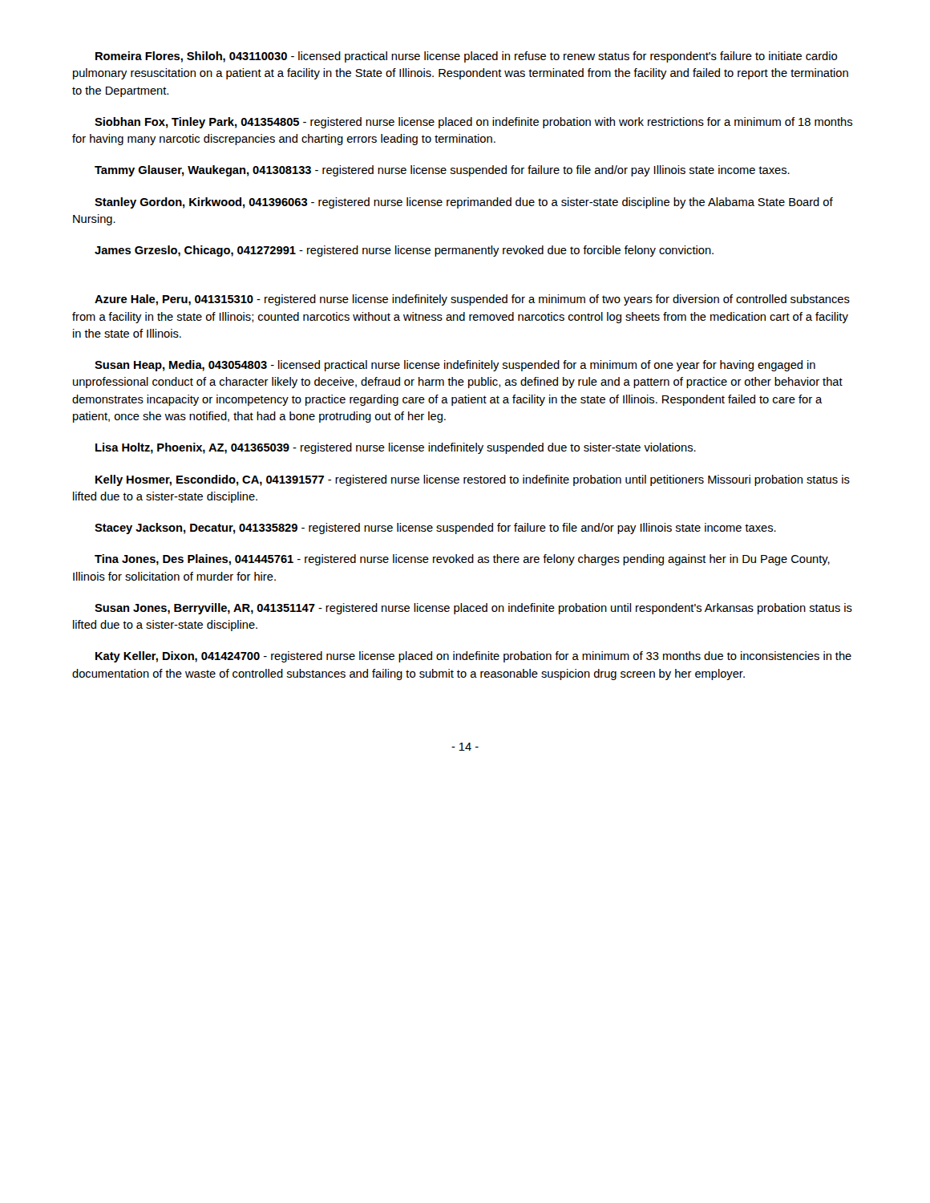Romeira Flores, Shiloh, 043110030 - licensed practical nurse license placed in refuse to renew status for respondent's failure to initiate cardio pulmonary resuscitation on a patient at a facility in the State of Illinois. Respondent was terminated from the facility and failed to report the termination to the Department.
Siobhan Fox, Tinley Park, 041354805 - registered nurse license placed on indefinite probation with work restrictions for a minimum of 18 months for having many narcotic discrepancies and charting errors leading to termination.
Tammy Glauser, Waukegan, 041308133 - registered nurse license suspended for failure to file and/or pay Illinois state income taxes.
Stanley Gordon, Kirkwood, 041396063 - registered nurse license reprimanded due to a sister-state discipline by the Alabama State Board of Nursing.
James Grzeslo, Chicago, 041272991 - registered nurse license permanently revoked due to forcible felony conviction.
Azure Hale, Peru, 041315310 - registered nurse license indefinitely suspended for a minimum of two years for diversion of controlled substances from a facility in the state of Illinois; counted narcotics without a witness and removed narcotics control log sheets from the medication cart of a facility in the state of Illinois.
Susan Heap, Media, 043054803 - licensed practical nurse license indefinitely suspended for a minimum of one year for having engaged in unprofessional conduct of a character likely to deceive, defraud or harm the public, as defined by rule and a pattern of practice or other behavior that demonstrates incapacity or incompetency to practice regarding care of a patient at a facility in the state of Illinois. Respondent failed to care for a patient, once she was notified, that had a bone protruding out of her leg.
Lisa Holtz, Phoenix, AZ, 041365039 - registered nurse license indefinitely suspended due to sister-state violations.
Kelly Hosmer, Escondido, CA, 041391577 - registered nurse license restored to indefinite probation until petitioners Missouri probation status is lifted due to a sister-state discipline.
Stacey Jackson, Decatur, 041335829 - registered nurse license suspended for failure to file and/or pay Illinois state income taxes.
Tina Jones, Des Plaines, 041445761 - registered nurse license revoked as there are felony charges pending against her in Du Page County, Illinois for solicitation of murder for hire.
Susan Jones, Berryville, AR, 041351147 - registered nurse license placed on indefinite probation until respondent's Arkansas probation status is lifted due to a sister-state discipline.
Katy Keller, Dixon, 041424700 - registered nurse license placed on indefinite probation for a minimum of 33 months due to inconsistencies in the documentation of the waste of controlled substances and failing to submit to a reasonable suspicion drug screen by her employer.
- 14 -